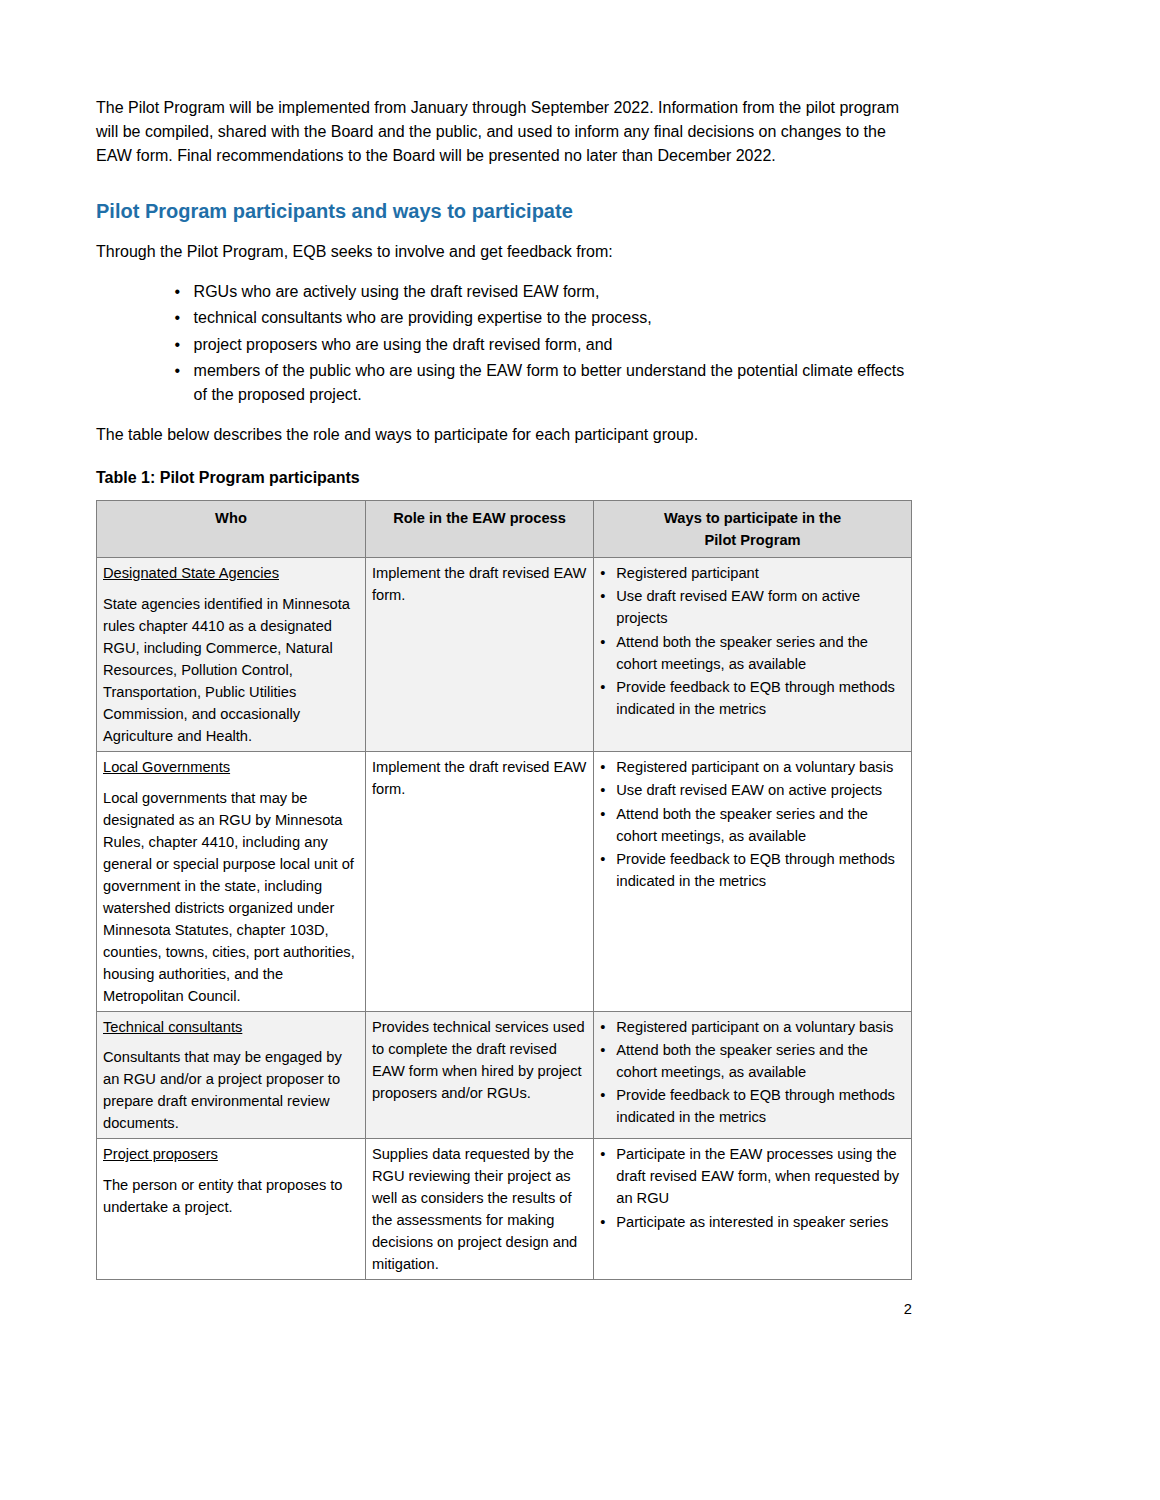The Pilot Program will be implemented from January through September 2022. Information from the pilot program will be compiled, shared with the Board and the public, and used to inform any final decisions on changes to the EAW form. Final recommendations to the Board will be presented no later than December 2022.
Pilot Program participants and ways to participate
Through the Pilot Program, EQB seeks to involve and get feedback from:
RGUs who are actively using the draft revised EAW form,
technical consultants who are providing expertise to the process,
project proposers who are using the draft revised form, and
members of the public who are using the EAW form to better understand the potential climate effects of the proposed project.
The table below describes the role and ways to participate for each participant group.
Table 1: Pilot Program participants
| Who | Role in the EAW process | Ways to participate in the Pilot Program |
| --- | --- | --- |
| Designated State Agencies State agencies identified in Minnesota rules chapter 4410 as a designated RGU, including Commerce, Natural Resources, Pollution Control, Transportation, Public Utilities Commission, and occasionally Agriculture and Health. | Implement the draft revised EAW form. | Registered participant Use draft revised EAW form on active projects Attend both the speaker series and the cohort meetings, as available Provide feedback to EQB through methods indicated in the metrics |
| Local Governments Local governments that may be designated as an RGU by Minnesota Rules, chapter 4410, including any general or special purpose local unit of government in the state, including watershed districts organized under Minnesota Statutes, chapter 103D, counties, towns, cities, port authorities, housing authorities, and the Metropolitan Council. | Implement the draft revised EAW form. | Registered participant on a voluntary basis Use draft revised EAW on active projects Attend both the speaker series and the cohort meetings, as available Provide feedback to EQB through methods indicated in the metrics |
| Technical consultants Consultants that may be engaged by an RGU and/or a project proposer to prepare draft environmental review documents. | Provides technical services used to complete the draft revised EAW form when hired by project proposers and/or RGUs. | Registered participant on a voluntary basis Attend both the speaker series and the cohort meetings, as available Provide feedback to EQB through methods indicated in the metrics |
| Project proposers The person or entity that proposes to undertake a project. | Supplies data requested by the RGU reviewing their project as well as considers the results of the assessments for making decisions on project design and mitigation. | Participate in the EAW processes using the draft revised EAW form, when requested by an RGU Participate as interested in speaker series |
2